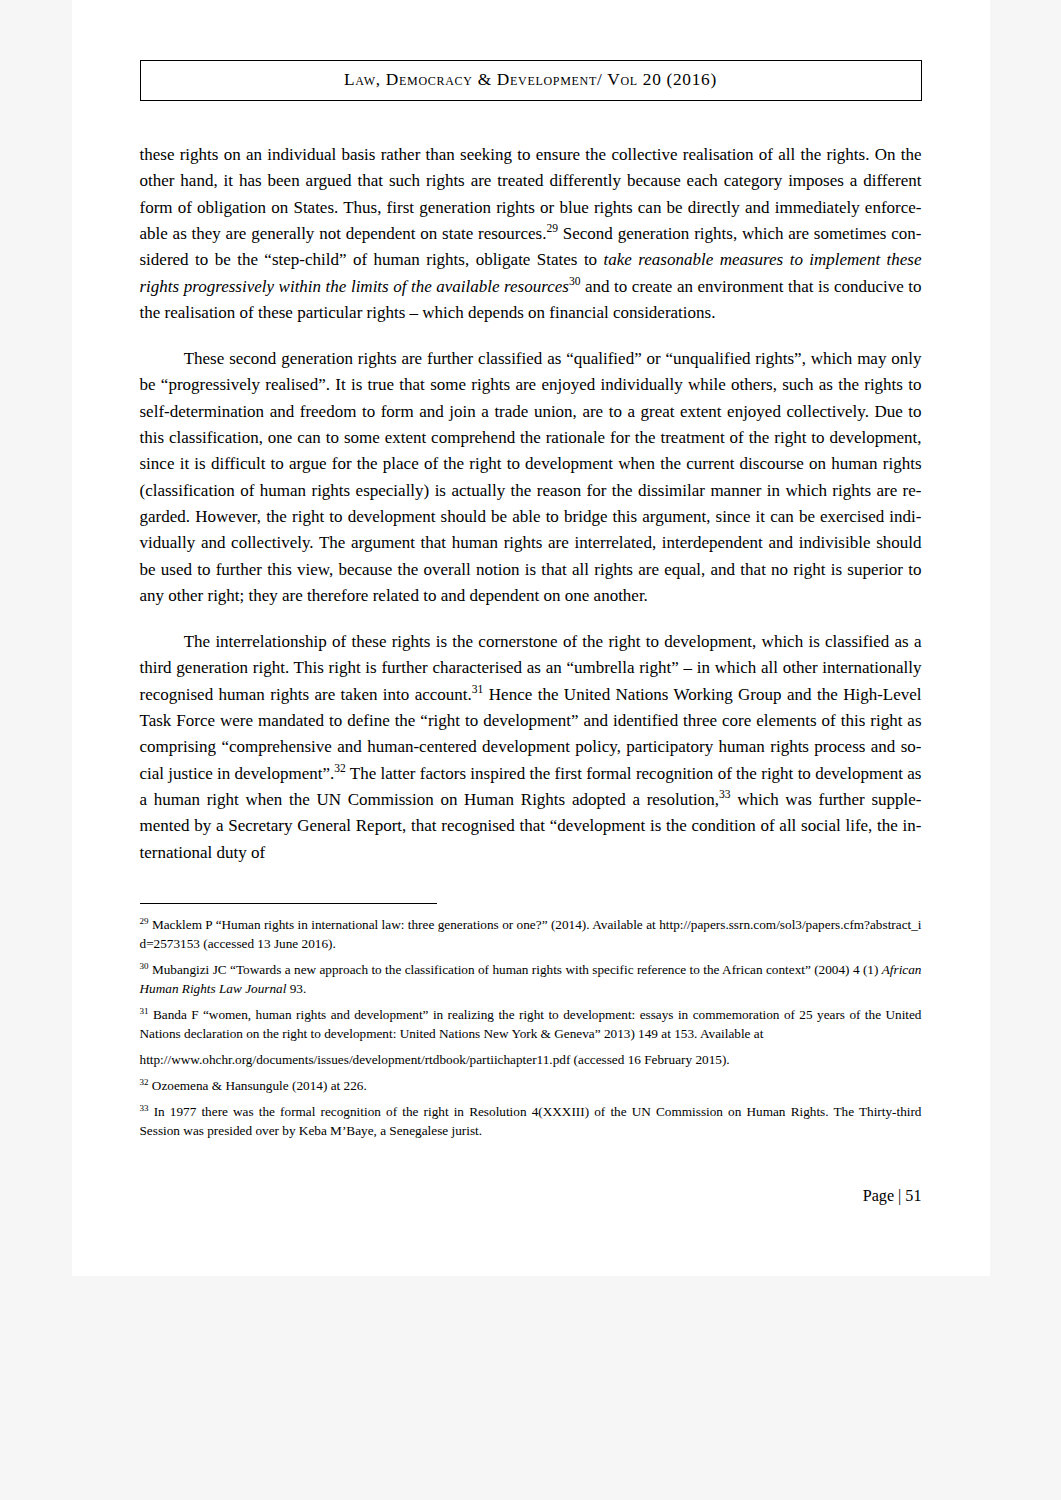Law, Democracy & Development/ Vol 20 (2016)
these rights on an individual basis rather than seeking to ensure the collective realisation of all the rights. On the other hand, it has been argued that such rights are treated differently because each category imposes a different form of obligation on States. Thus, first generation rights or blue rights can be directly and immediately enforceable as they are generally not dependent on state resources.29 Second generation rights, which are sometimes considered to be the “step-child” of human rights, obligate States to take reasonable measures to implement these rights progressively within the limits of the available resources30 and to create an environment that is conducive to the realisation of these particular rights – which depends on financial considerations.
These second generation rights are further classified as “qualified” or “unqualified rights”, which may only be “progressively realised”. It is true that some rights are enjoyed individually while others, such as the rights to self-determination and freedom to form and join a trade union, are to a great extent enjoyed collectively. Due to this classification, one can to some extent comprehend the rationale for the treatment of the right to development, since it is difficult to argue for the place of the right to development when the current discourse on human rights (classification of human rights especially) is actually the reason for the dissimilar manner in which rights are regarded. However, the right to development should be able to bridge this argument, since it can be exercised individually and collectively. The argument that human rights are interrelated, interdependent and indivisible should be used to further this view, because the overall notion is that all rights are equal, and that no right is superior to any other right; they are therefore related to and dependent on one another.
The interrelationship of these rights is the cornerstone of the right to development, which is classified as a third generation right. This right is further characterised as an “umbrella right” – in which all other internationally recognised human rights are taken into account.31 Hence the United Nations Working Group and the High-Level Task Force were mandated to define the “right to development” and identified three core elements of this right as comprising “comprehensive and human-centered development policy, participatory human rights process and social justice in development”.32 The latter factors inspired the first formal recognition of the right to development as a human right when the UN Commission on Human Rights adopted a resolution,33 which was further supplemented by a Secretary General Report, that recognised that “development is the condition of all social life, the international duty of
29 Macklem P “Human rights in international law: three generations or one?” (2014). Available at http://papers.ssrn.com/sol3/papers.cfm?abstract_id=2573153 (accessed 13 June 2016).
30 Mubangizi JC “Towards a new approach to the classification of human rights with specific reference to the African context” (2004) 4 (1) African Human Rights Law Journal 93.
31 Banda F “women, human rights and development” in realizing the right to development: essays in commemoration of 25 years of the United Nations declaration on the right to development: United Nations New York & Geneva” 2013) 149 at 153. Available at
http://www.ohchr.org/documents/issues/development/rtdbook/partiichapter11.pdf (accessed 16 February 2015).
32 Ozoemena & Hansungule (2014) at 226.
33 In 1977 there was the formal recognition of the right in Resolution 4(XXXIII) of the UN Commission on Human Rights. The Thirty-third Session was presided over by Keba M’Baye, a Senegalese jurist.
Page | 51